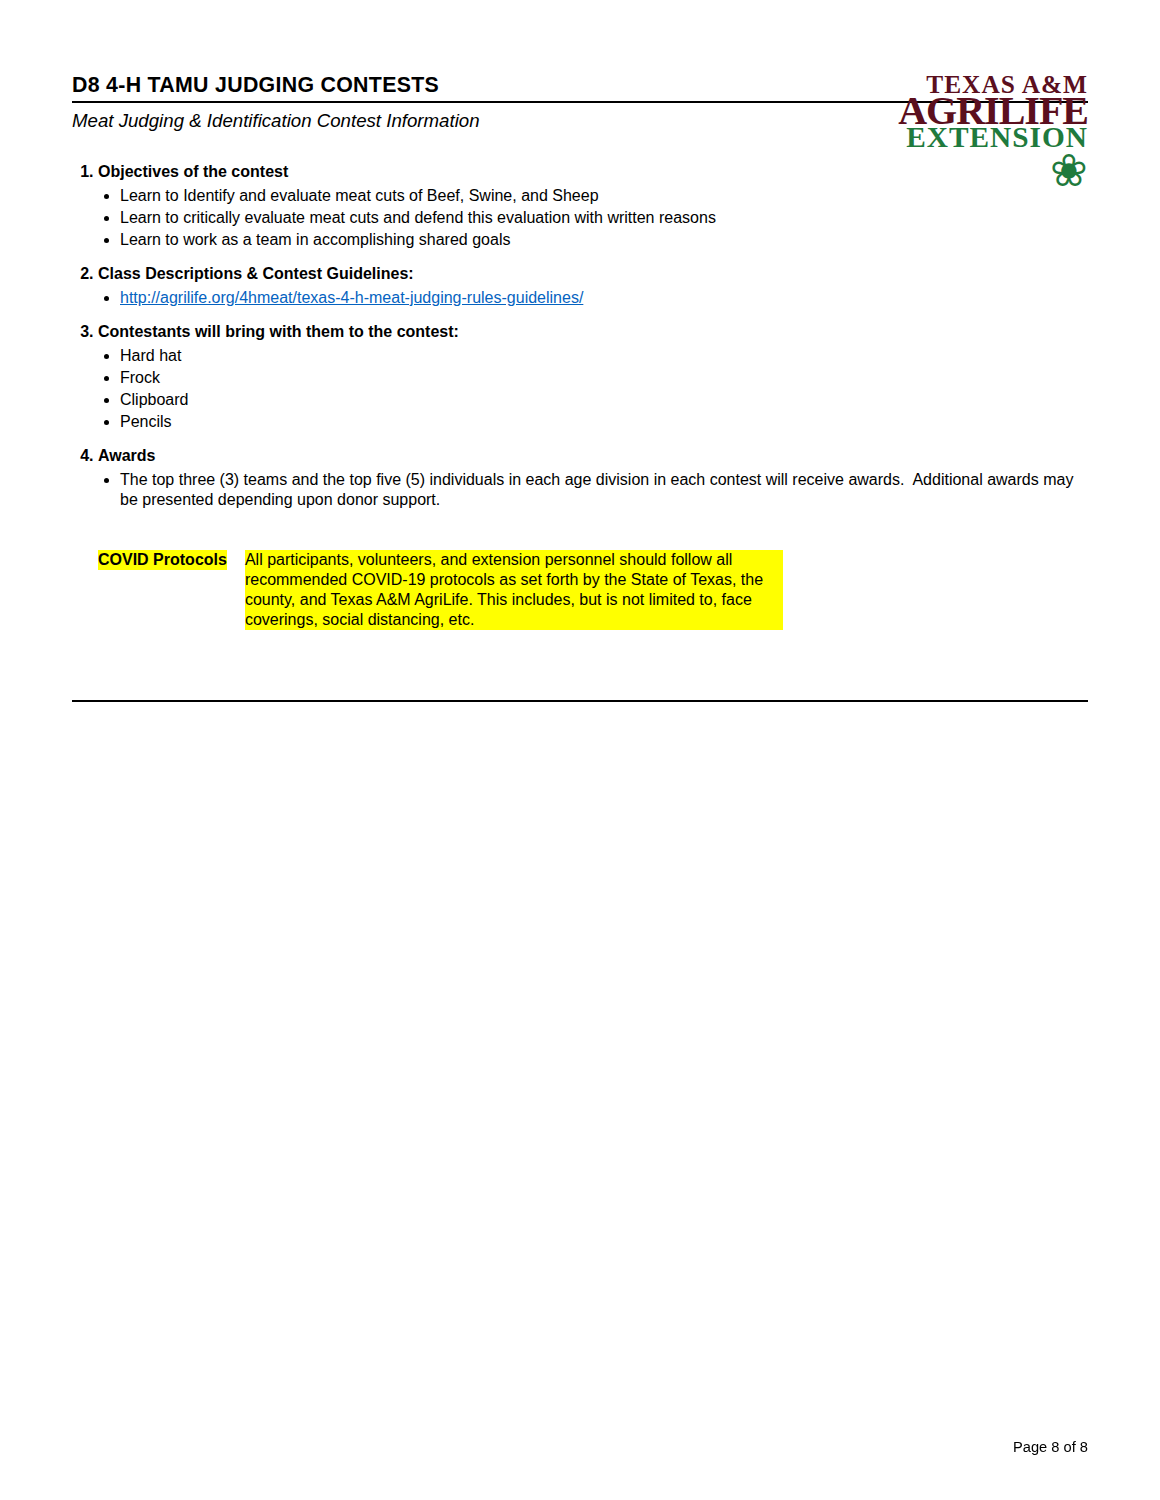TEXAS A&M
AGRILIFE EXTENSION ❀
D8 4-H TAMU JUDGING CONTESTS
Meat Judging & Identification Contest Information
Objectives of the contest
Learn to Identify and evaluate meat cuts of Beef, Swine, and Sheep
Learn to critically evaluate meat cuts and defend this evaluation with written reasons
Learn to work as a team in accomplishing shared goals
Class Descriptions & Contest Guidelines:
http://agrilife.org/4hmeat/texas-4-h-meat-judging-rules-guidelines/
Contestants will bring with them to the contest:
Hard hat
Frock
Clipboard
Pencils
Awards
The top three (3) teams and the top five (5) individuals in each age division in each contest will receive awards. Additional awards may be presented depending upon donor support.
COVID Protocols
All participants, volunteers, and extension personnel should follow all recommended COVID-19 protocols as set forth by the State of Texas, the county, and Texas A&M AgriLife. This includes, but is not limited to, face coverings, social distancing, etc.
Page 8 of 8